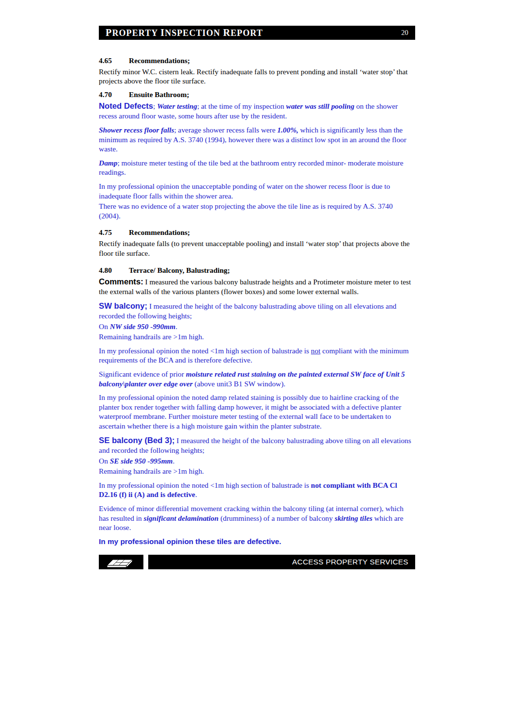PROPERTY INSPECTION REPORT
20
4.65 Recommendations;
Rectify minor W.C. cistern leak. Rectify inadequate falls to prevent ponding and install ‘water stop’ that projects above the floor tile surface.
4.70 Ensuite Bathroom;
Noted Defects; Water testing; at the time of my inspection water was still pooling on the shower recess around floor waste, some hours after use by the resident.
Shower recess floor falls; average shower recess falls were 1.00%, which is significantly less than the minimum as required by A.S. 3740 (1994), however there was a distinct low spot in an around the floor waste.
Damp; moisture meter testing of the tile bed at the bathroom entry recorded minor- moderate moisture readings.
In my professional opinion the unacceptable ponding of water on the shower recess floor is due to inadequate floor falls within the shower area.
There was no evidence of a water stop projecting the above the tile line as is required by A.S. 3740 (2004).
4.75 Recommendations;
Rectify inadequate falls (to prevent unacceptable pooling) and install ‘water stop’ that projects above the floor tile surface.
4.80 Terrace/ Balcony, Balustrading;
Comments: I measured the various balcony balustrade heights and a Protimeter moisture meter to test the external walls of the various planters (flower boxes) and some lower external walls.
SW balcony; I measured the height of the balcony balustrading above tiling on all elevations and recorded the following heights;
On NW side 950 -990mm.
Remaining handrails are >1m high.
In my professional opinion the noted <1m high section of balustrade is not compliant with the minimum requirements of the BCA and is therefore defective.
Significant evidence of prior moisture related rust staining on the painted external SW face of Unit 5 balcony\planter over edge over (above unit3 B1 SW window).
In my professional opinion the noted damp related staining is possibly due to hairline cracking of the planter box render together with falling damp however, it might be associated with a defective planter waterproof membrane. Further moisture meter testing of the external wall face to be undertaken to ascertain whether there is a high moisture gain within the planter substrate.
SE balcony (Bed 3); I measured the height of the balcony balustrading above tiling on all elevations and recorded the following heights;
On SE side 950 -995mm.
Remaining handrails are >1m high.
In my professional opinion the noted <1m high section of balustrade is not compliant with BCA Cl D2.16 (f) ii (A) and is defective.
Evidence of minor differential movement cracking within the balcony tiling (at internal corner), which has resulted in significant delamination (drumminess) of a number of balcony skirting tiles which are near loose.
In my professional opinion these tiles are defective.
ACCESS PROPERTY SERVICES